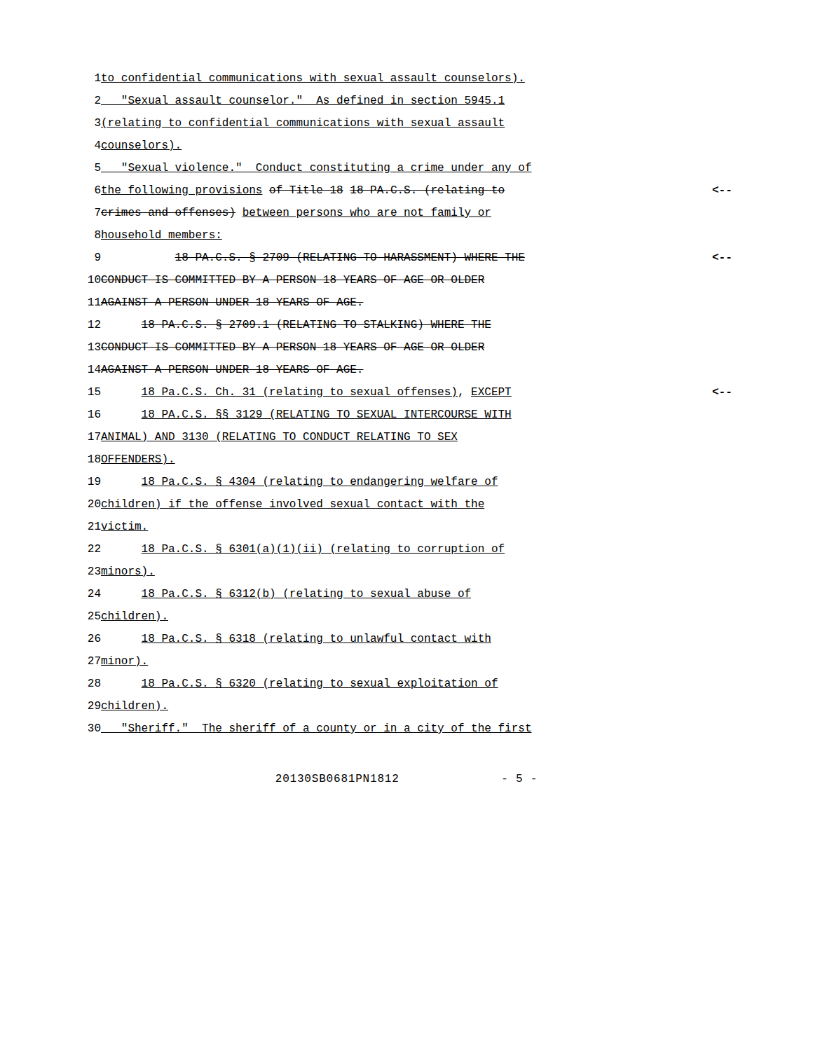| 1 | to confidential communications with sexual assault counselors). | |
| 2 | "Sexual assault counselor." As defined in section 5945.1 | |
| 3 | (relating to confidential communications with sexual assault | |
| 4 | counselors). | |
| 5 | "Sexual violence." Conduct constituting a crime under any of | |
| 6 | the following provisions of Title 18 18 PA.C.S. (relating to | <-- |
| 7 | crimes and offenses) between persons who are not family or | |
| 8 | household members: | |
| 9 | 18 PA.C.S. § 2709 (RELATING TO HARASSMENT) WHERE THE | <-- |
| 10 | CONDUCT IS COMMITTED BY A PERSON 18 YEARS OF AGE OR OLDER | |
| 11 | AGAINST A PERSON UNDER 18 YEARS OF AGE. | |
| 12 | 18 PA.C.S. § 2709.1 (RELATING TO STALKING) WHERE THE | |
| 13 | CONDUCT IS COMMITTED BY A PERSON 18 YEARS OF AGE OR OLDER | |
| 14 | AGAINST A PERSON UNDER 18 YEARS OF AGE. | |
| 15 | 18 Pa.C.S. Ch. 31 (relating to sexual offenses) , EXCEPT | <-- |
| 16 | 18 PA.C.S. §§ 3129 (RELATING TO SEXUAL INTERCOURSE WITH | |
| 17 | ANIMAL) AND 3130 (RELATING TO CONDUCT RELATING TO SEX | |
| 18 | OFFENDERS). | |
| 19 | 18 Pa.C.S. § 4304 (relating to endangering welfare of | |
| 20 | children) if the offense involved sexual contact with the | |
| 21 | victim. | |
| 22 | 18 Pa.C.S. § 6301(a)(1)(ii) (relating to corruption of | |
| 23 | minors). | |
| 24 | 18 Pa.C.S. § 6312(b) (relating to sexual abuse of | |
| 25 | children). | |
| 26 | 18 Pa.C.S. § 6318 (relating to unlawful contact with | |
| 27 | minor). | |
| 28 | 18 Pa.C.S. § 6320 (relating to sexual exploitation of | |
| 29 | children). | |
| 30 | "Sheriff." The sheriff of a county or in a city of the first | |
20130SB0681PN1812 - 5 -